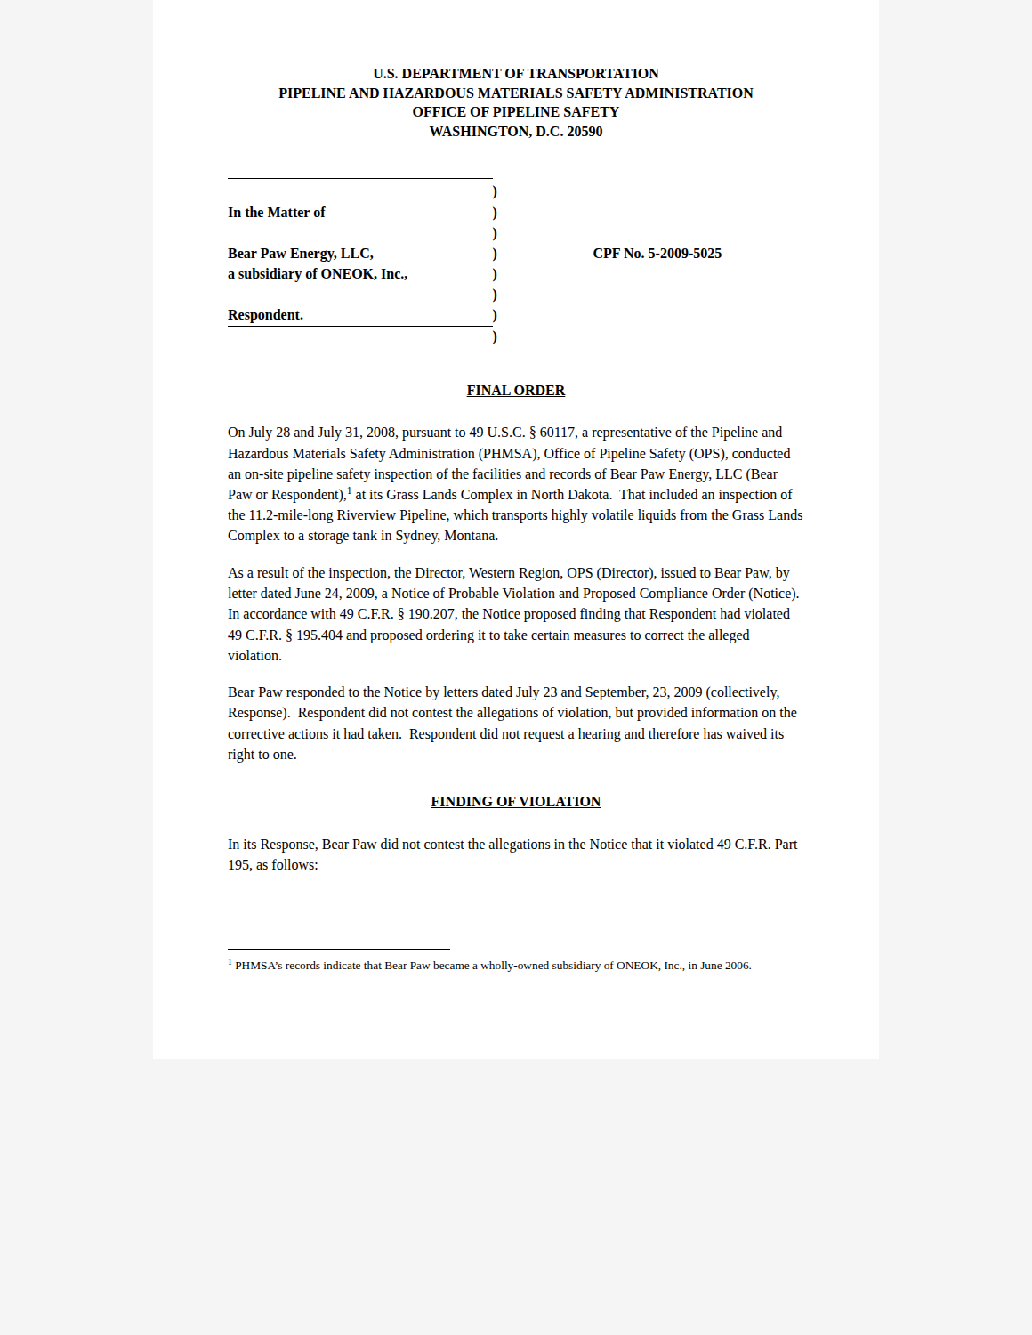U.S. DEPARTMENT OF TRANSPORTATION
PIPELINE AND HAZARDOUS MATERIALS SAFETY ADMINISTRATION
OFFICE OF PIPELINE SAFETY
WASHINGTON, D.C. 20590
| | ) | |
| In the Matter of | ) | |
| | ) | |
| Bear Paw Energy, LLC, | ) | CPF No. 5-2009-5025 |
| a subsidiary of ONEOK, Inc., | ) | |
| | ) | |
| Respondent. | ) | |
| | ) | |
FINAL ORDER
On July 28 and July 31, 2008, pursuant to 49 U.S.C. § 60117, a representative of the Pipeline and Hazardous Materials Safety Administration (PHMSA), Office of Pipeline Safety (OPS), conducted an on-site pipeline safety inspection of the facilities and records of Bear Paw Energy, LLC (Bear Paw or Respondent),1 at its Grass Lands Complex in North Dakota. That included an inspection of the 11.2-mile-long Riverview Pipeline, which transports highly volatile liquids from the Grass Lands Complex to a storage tank in Sydney, Montana.
As a result of the inspection, the Director, Western Region, OPS (Director), issued to Bear Paw, by letter dated June 24, 2009, a Notice of Probable Violation and Proposed Compliance Order (Notice). In accordance with 49 C.F.R. § 190.207, the Notice proposed finding that Respondent had violated 49 C.F.R. § 195.404 and proposed ordering it to take certain measures to correct the alleged violation.
Bear Paw responded to the Notice by letters dated July 23 and September, 23, 2009 (collectively, Response). Respondent did not contest the allegations of violation, but provided information on the corrective actions it had taken. Respondent did not request a hearing and therefore has waived its right to one.
FINDING OF VIOLATION
In its Response, Bear Paw did not contest the allegations in the Notice that it violated 49 C.F.R. Part 195, as follows:
1 PHMSA’s records indicate that Bear Paw became a wholly-owned subsidiary of ONEOK, Inc., in June 2006.